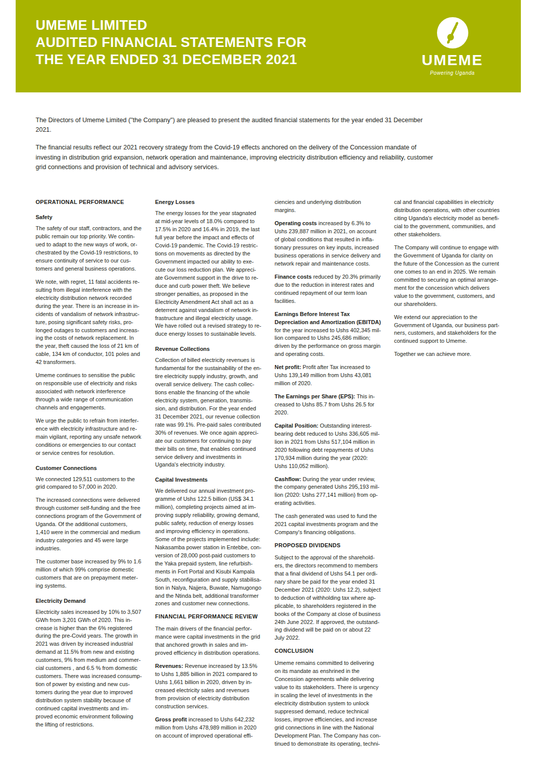Umeme Limited
Audited Financial Statements for
the Year Ended 31 December 2021
UMEME
Powering Uganda
The Directors of Umeme Limited (''the Company'') are pleased to present the audited financial statements for the year ended 31 December 2021.
The financial results reflect our 2021 recovery strategy from the Covid-19 effects anchored on the delivery of the Concession mandate of investing in distribution grid expansion, network operation and maintenance, improving electricity distribution efficiency and reliability, customer grid connections and provision of technical and advisory services.
Operational Performance
Safety
The safety of our staff, contractors, and the public remain our top priority. We continued to adapt to the new ways of work, orchestrated by the Covid-19 restrictions, to ensure continuity of service to our customers and general business operations.
We note, with regret, 11 fatal accidents resulting from illegal interference with the electricity distribution network recorded during the year. There is an increase in incidents of vandalism of network infrastructure, posing significant safety risks, prolonged outages to customers and increasing the costs of network replacement. In the year, theft caused the loss of 21 km of cable, 134 km of conductor, 101 poles and 42 transformers.
Umeme continues to sensitise the public on responsible use of electricity and risks associated with network interference through a wide range of communication channels and engagements.
We urge the public to refrain from interference with electricity infrastructure and remain vigilant, reporting any unsafe network conditions or emergencies to our contact or service centres for resolution.
Customer Connections
We connected 129,511 customers to the grid compared to 57,000 in 2020.
The increased connections were delivered through customer self-funding and the free connections program of the Government of Uganda. Of the additional customers, 1,410 were in the commercial and medium industry categories and 45 were large industries.
The customer base increased by 9% to 1.6 million of which 99% comprise domestic customers that are on prepayment metering systems.
Electricity Demand
Electricity sales increased by 10% to 3,507 GWh from 3,201 GWh of 2020. This increase is higher than the 6% registered during the pre-Covid years. The growth in 2021 was driven by increased industrial demand at 11.5% from new and existing customers, 9% from medium and commercial customers , and 6.5 % from domestic customers. There was increased consumption of power by existing and new customers during the year due to improved distribution system stability because of continued capital investments and improved economic environment following the lifting of restrictions.
Energy Losses
The energy losses for the year stagnated at mid-year levels of 18.0% compared to 17.5% in 2020 and 16.4% in 2019, the last full year before the impact and effects of Covid-19 pandemic. The Covid-19 restrictions on movements as directed by the Government impacted our ability to execute our loss reduction plan. We appreciate Government support in the drive to reduce and curb power theft. We believe stronger penalties, as proposed in the Electricity Amendment Act shall act as a deterrent against vandalism of network infrastructure and illegal electricity usage. We have rolled out a revised strategy to reduce energy losses to sustainable levels.
Revenue Collections
Collection of billed electricity revenues is fundamental for the sustainability of the entire electricity supply industry, growth, and overall service delivery. The cash collections enable the financing of the whole electricity system, generation, transmission, and distribution. For the year ended 31 December 2021, our revenue collection rate was 99.1%. Pre-paid sales contributed 30% of revenues. We once again appreciate our customers for continuing to pay their bills on time, that enables continued service delivery and investments in Uganda's electricity industry.
Capital Investments
We delivered our annual investment programme of Ushs 122.5 billion (US$ 34.1 million), completing projects aimed at improving supply reliability, growing demand, public safety, reduction of energy losses and improving efficiency in operations. Some of the projects implemented include: Nakasamba power station in Entebbe, conversion of 28,000 post-paid customers to the Yaka prepaid system, line refurbishments in Fort Portal and Kisubi Kampala South, reconfiguration and supply stabilisation in Nalya, Najjera, Buwate, Namugongo and the Ntinda belt, additional transformer zones and customer new connections.
Financial Performance Review
The main drivers of the financial performance were capital investments in the grid that anchored growth in sales and improved efficiency in distribution operations.
Revenues: Revenue increased by 13.5% to Ushs 1,885 billion in 2021 compared to Ushs 1,661 billion in 2020, driven by increased electricity sales and revenues from provision of electricity distribution construction services.
Gross profit increased to Ushs 642,232 million from Ushs 478,989 million in 2020 on account of improved operational efficiencies and underlying distribution margins.
Operating costs increased by 6.3% to Ushs 239,887 million in 2021, on account of global conditions that resulted in inflationary pressures on key inputs, increased business operations in service delivery and network repair and maintenance costs.
Finance costs reduced by 20.3% primarily due to the reduction in interest rates and continued repayment of our term loan facilities.
Earnings Before Interest Tax Depreciation and Amortization (EBITDA) for the year increased to Ushs 402,345 million compared to Ushs 245,686 million; driven by the performance on gross margin and operating costs.
Net profit: Profit after Tax increased to Ushs 139,149 million from Ushs 43,081 million of 2020.
The Earnings per Share (EPS): This increased to Ushs 85.7 from Ushs 26.5 for 2020.
Capital Position: Outstanding interest-bearing debt reduced to Ushs 336,605 million in 2021 from Ushs 517,104 million in 2020 following debt repayments of Ushs 170,934 million during the year (2020: Ushs 110,052 million).
Cashflow: During the year under review, the company generated Ushs 295,193 million (2020: Ushs 277,141 million) from operating activities.
The cash generated was used to fund the 2021 capital investments program and the Company's financing obligations.
Proposed Dividends
Subject to the approval of the shareholders, the directors recommend to members that a final dividend of Ushs 54.1 per ordinary share be paid for the year ended 31 December 2021 (2020: Ushs 12.2), subject to deduction of withholding tax where applicable, to shareholders registered in the books of the Company at close of business 24th June 2022. If approved, the outstanding dividend will be paid on or about 22 July 2022.
Conclusion
Umeme remains committed to delivering on its mandate as enshrined in the Concession agreements while delivering value to its stakeholders. There is urgency in scaling the level of investments in the electricity distribution system to unlock suppressed demand, reduce technical losses, improve efficiencies, and increase grid connections in line with the National Development Plan. The Company has continued to demonstrate its operating, technical and financial capabilities in electricity distribution operations, with other countries citing Uganda's electricity model as beneficial to the government, communities, and other stakeholders.
The Company will continue to engage with the Government of Uganda for clarity on the future of the Concession as the current one comes to an end in 2025. We remain committed to securing an optimal arrangement for the concession which delivers value to the government, customers, and our shareholders.
We extend our appreciation to the Government of Uganda, our business partners, customers, and stakeholders for the continued support to Umeme.
Together we can achieve more.